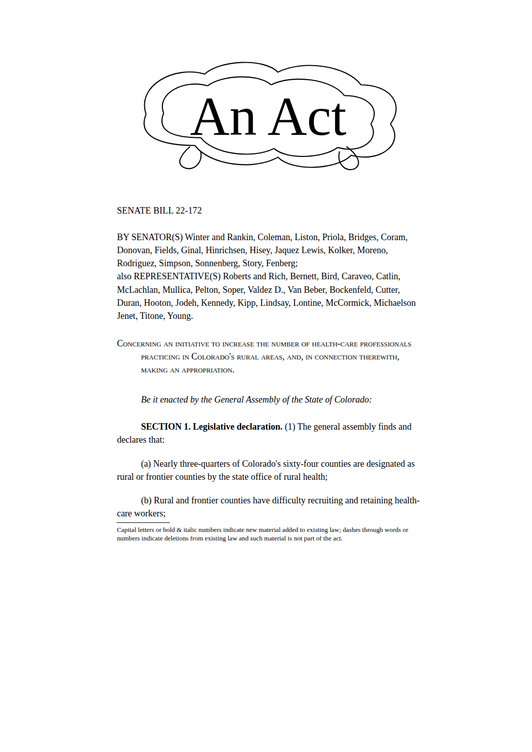An Act
SENATE BILL 22-172
BY SENATOR(S) Winter and Rankin, Coleman, Liston, Priola, Bridges, Coram, Donovan, Fields, Ginal, Hinrichsen, Hisey, Jaquez Lewis, Kolker, Moreno, Rodriguez, Simpson, Sonnenberg, Story, Fenberg;
also REPRESENTATIVE(S) Roberts and Rich, Bernett, Bird, Caraveo, Catlin, McLachlan, Mullica, Pelton, Soper, Valdez D., Van Beber, Bockenfeld, Cutter, Duran, Hooton, Jodeh, Kennedy, Kipp, Lindsay, Lontine, McCormick, Michaelson Jenet, Titone, Young.
Concerning an initiative to increase the number of health-care professionals practicing in Colorado's rural areas, and, in connection therewith, making an appropriation.
Be it enacted by the General Assembly of the State of Colorado:
SECTION 1. Legislative declaration. (1) The general assembly finds and declares that:
(a) Nearly three-quarters of Colorado's sixty-four counties are designated as rural or frontier counties by the state office of rural health;
(b) Rural and frontier counties have difficulty recruiting and retaining health-care workers;
Capital letters or bold & italic numbers indicate new material added to existing law; dashes through words or numbers indicate deletions from existing law and such material is not part of the act.